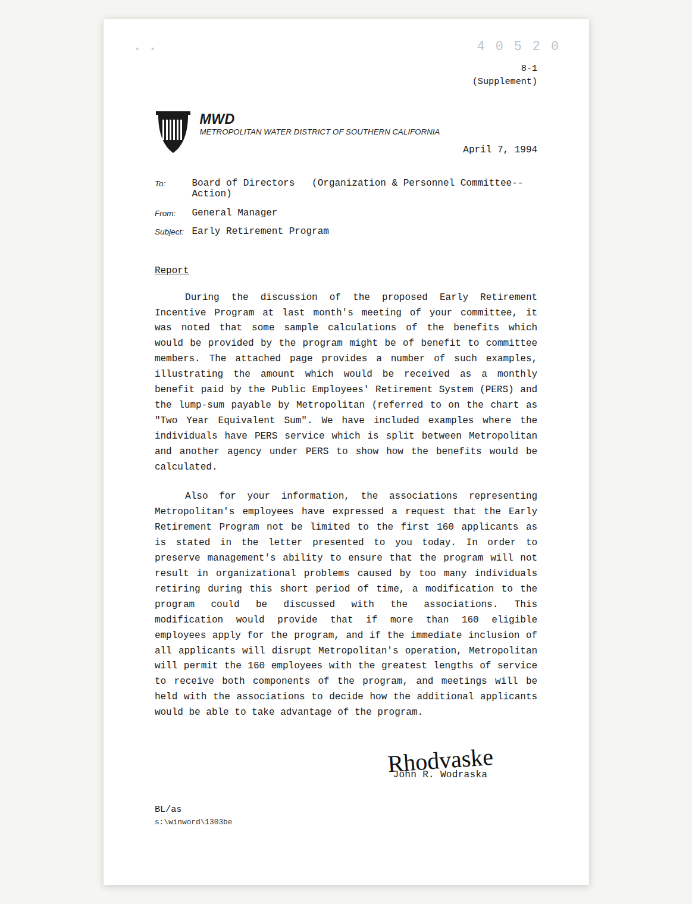• •
4 0 5 2 0
8-1 (Supplement)
MWD
METROPOLITAN WATER DISTRICT OF SOUTHERN CALIFORNIA
April 7, 1994
| To: | Board of Directors (Organization & Personnel Committee--Action) |
| From: | General Manager |
| Subject: | Early Retirement Program |
Report
During the discussion of the proposed Early Retirement Incentive Program at last month's meeting of your committee, it was noted that some sample calculations of the benefits which would be provided by the program might be of benefit to committee members. The attached page provides a number of such examples, illustrating the amount which would be received as a monthly benefit paid by the Public Employees' Retirement System (PERS) and the lump-sum payable by Metropolitan (referred to on the chart as "Two Year Equivalent Sum". We have included examples where the individuals have PERS service which is split between Metropolitan and another agency under PERS to show how the benefits would be calculated.
Also for your information, the associations representing Metropolitan's employees have expressed a request that the Early Retirement Program not be limited to the first 160 applicants as is stated in the letter presented to you today. In order to preserve management's ability to ensure that the program will not result in organizational problems caused by too many individuals retiring during this short period of time, a modification to the program could be discussed with the associations. This modification would provide that if more than 160 eligible employees apply for the program, and if the immediate inclusion of all applicants will disrupt Metropolitan's operation, Metropolitan will permit the 160 employees with the greatest lengths of service to receive both components of the program, and meetings will be held with the associations to decide how the additional applicants would be able to take advantage of the program.
Rhodvaske
John R. Wodraska
BL/as
s:\winword\1303be